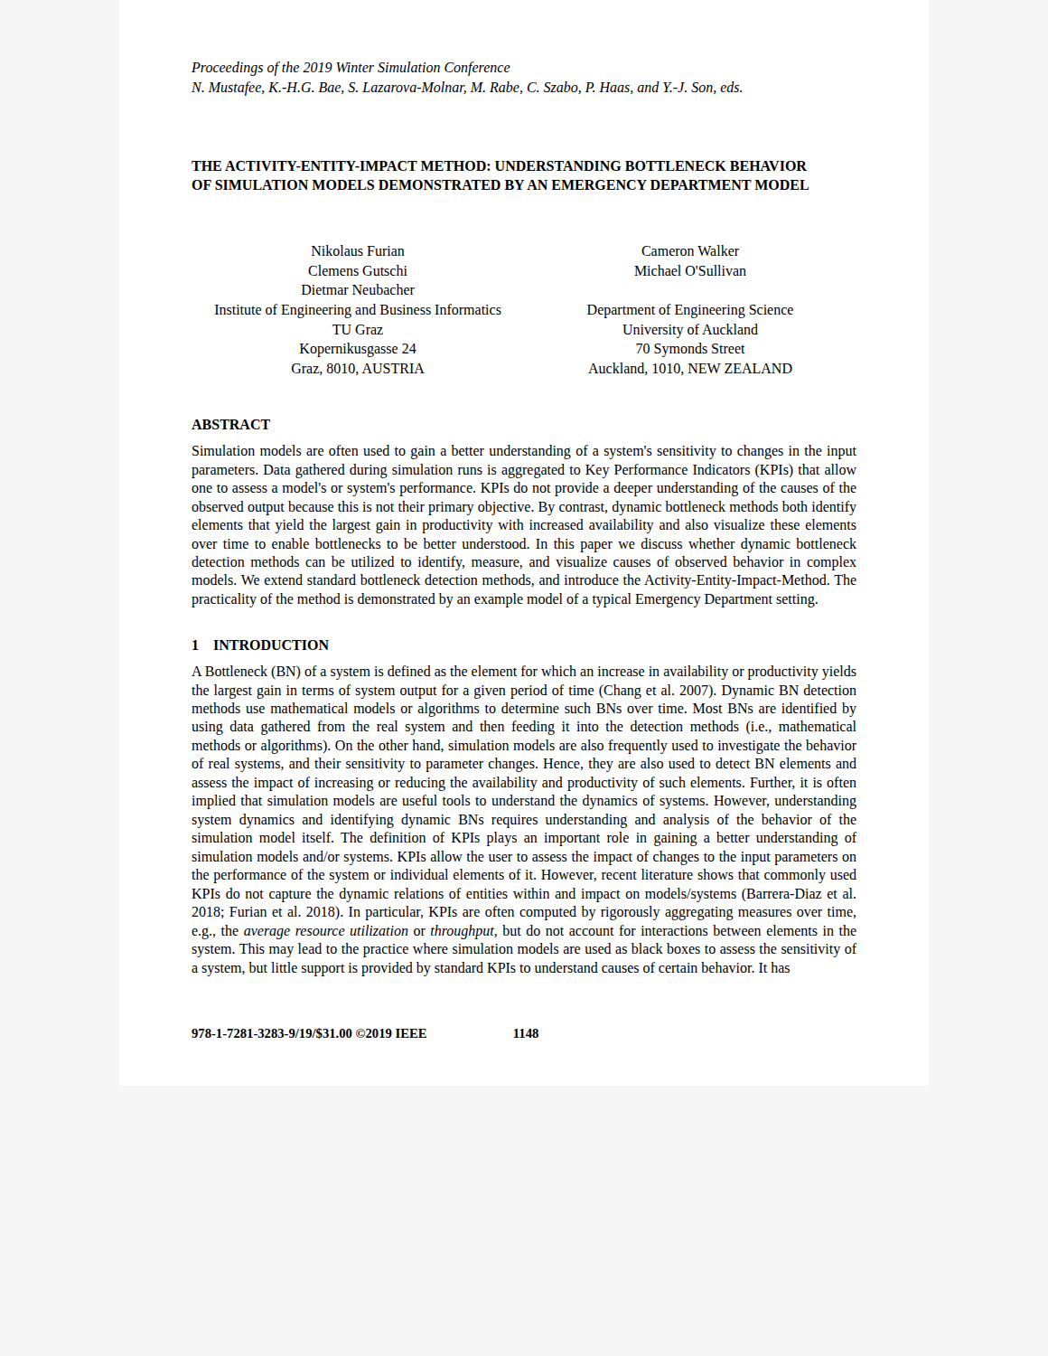Proceedings of the 2019 Winter Simulation Conference
N. Mustafee, K.-H.G. Bae, S. Lazarova-Molnar, M. Rabe, C. Szabo, P. Haas, and Y.-J. Son, eds.
The Activity-Entity-Impact Method: Understanding Bottleneck Behavior
of Simulation Models Demonstrated by an Emergency Department Model
| Nikolaus Furian Clemens Gutschi Dietmar Neubacher | Cameron Walker Michael O'Sullivan |
| Institute of Engineering and Business Informatics TU Graz Kopernikusgasse 24 Graz, 8010, AUSTRIA | Department of Engineering Science University of Auckland 70 Symonds Street Auckland, 1010, NEW ZEALAND |
ABSTRACT
Simulation models are often used to gain a better understanding of a system's sensitivity to changes in the input parameters. Data gathered during simulation runs is aggregated to Key Performance Indicators (KPIs) that allow one to assess a model's or system's performance. KPIs do not provide a deeper understanding of the causes of the observed output because this is not their primary objective. By contrast, dynamic bottleneck methods both identify elements that yield the largest gain in productivity with increased availability and also visualize these elements over time to enable bottlenecks to be better understood. In this paper we discuss whether dynamic bottleneck detection methods can be utilized to identify, measure, and visualize causes of observed behavior in complex models. We extend standard bottleneck detection methods, and introduce the Activity-Entity-Impact-Method. The practicality of the method is demonstrated by an example model of a typical Emergency Department setting.
1 INTRODUCTION
A Bottleneck (BN) of a system is defined as the element for which an increase in availability or productivity yields the largest gain in terms of system output for a given period of time (Chang et al. 2007). Dynamic BN detection methods use mathematical models or algorithms to determine such BNs over time. Most BNs are identified by using data gathered from the real system and then feeding it into the detection methods (i.e., mathematical methods or algorithms). On the other hand, simulation models are also frequently used to investigate the behavior of real systems, and their sensitivity to parameter changes. Hence, they are also used to detect BN elements and assess the impact of increasing or reducing the availability and productivity of such elements. Further, it is often implied that simulation models are useful tools to understand the dynamics of systems. However, understanding system dynamics and identifying dynamic BNs requires understanding and analysis of the behavior of the simulation model itself. The definition of KPIs plays an important role in gaining a better understanding of simulation models and/or systems. KPIs allow the user to assess the impact of changes to the input parameters on the performance of the system or individual elements of it. However, recent literature shows that commonly used KPIs do not capture the dynamic relations of entities within and impact on models/systems (Barrera-Diaz et al. 2018; Furian et al. 2018). In particular, KPIs are often computed by rigorously aggregating measures over time, e.g., the average resource utilization or throughput, but do not account for interactions between elements in the system. This may lead to the practice where simulation models are used as black boxes to assess the sensitivity of a system, but little support is provided by standard KPIs to understand causes of certain behavior. It has
978-1-7281-3283-9/19/$31.00 ©2019 IEEE 1148